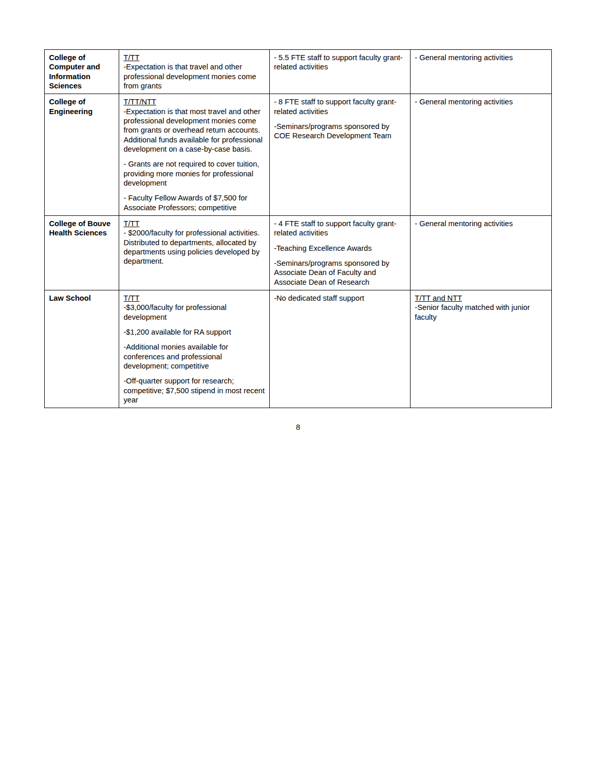| College of Computer and Information Sciences | T/TT -Expectation is that travel and other professional development monies come from grants | - 5.5 FTE staff to support faculty grant-related activities | - General mentoring activities |
| College of Engineering | T/TT/NTT -Expectation is that most travel and other professional development monies come from grants or overhead return accounts. Additional funds available for professional development on a case-by-case basis. - Grants are not required to cover tuition, providing more monies for professional development - Faculty Fellow Awards of $7,500 for Associate Professors; competitive | - 8 FTE staff to support faculty grant-related activities -Seminars/programs sponsored by COE Research Development Team | - General mentoring activities |
| College of Bouve Health Sciences | T/TT - $2000/faculty for professional activities. Distributed to departments, allocated by departments using policies developed by department. | - 4 FTE staff to support faculty grant-related activities -Teaching Excellence Awards -Seminars/programs sponsored by Associate Dean of Faculty and Associate Dean of Research | - General mentoring activities |
| Law School | T/TT -$3,000/faculty for professional development -$1,200 available for RA support -Additional monies available for conferences and professional development; competitive -Off-quarter support for research; competitive; $7,500 stipend in most recent year | -No dedicated staff support | T/TT and NTT -Senior faculty matched with junior faculty |
8